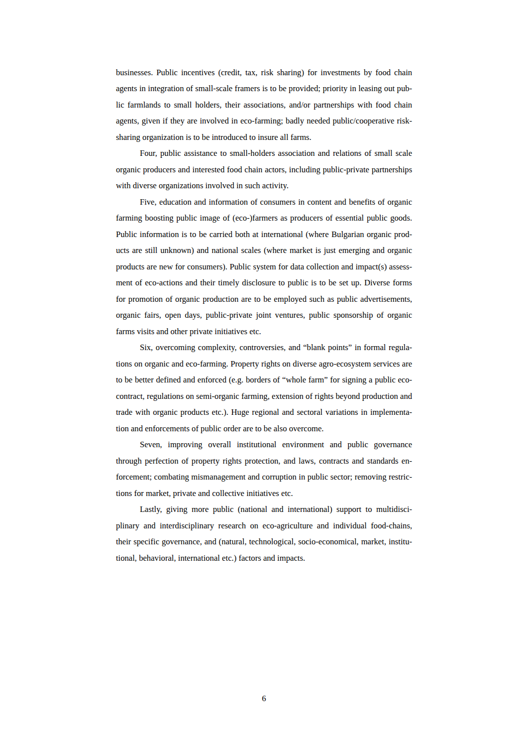businesses. Public incentives (credit, tax, risk sharing) for investments by food chain agents in integration of small-scale framers is to be provided; priority in leasing out public farmlands to small holders, their associations, and/or partnerships with food chain agents, given if they are involved in eco-farming; badly needed public/cooperative risk-sharing organization is to be introduced to insure all farms.
Four, public assistance to small-holders association and relations of small scale organic producers and interested food chain actors, including public-private partnerships with diverse organizations involved in such activity.
Five, education and information of consumers in content and benefits of organic farming boosting public image of (eco-)farmers as producers of essential public goods. Public information is to be carried both at international (where Bulgarian organic products are still unknown) and national scales (where market is just emerging and organic products are new for consumers). Public system for data collection and impact(s) assessment of eco-actions and their timely disclosure to public is to be set up. Diverse forms for promotion of organic production are to be employed such as public advertisements, organic fairs, open days, public-private joint ventures, public sponsorship of organic farms visits and other private initiatives etc.
Six, overcoming complexity, controversies, and “blank points” in formal regulations on organic and eco-farming. Property rights on diverse agro-ecosystem services are to be better defined and enforced (e.g. borders of “whole farm” for signing a public eco-contract, regulations on semi-organic farming, extension of rights beyond production and trade with organic products etc.). Huge regional and sectoral variations in implementation and enforcements of public order are to be also overcome.
Seven, improving overall institutional environment and public governance through perfection of property rights protection, and laws, contracts and standards enforcement; combating mismanagement and corruption in public sector; removing restrictions for market, private and collective initiatives etc.
Lastly, giving more public (national and international) support to multidisciplinary and interdisciplinary research on eco-agriculture and individual food-chains, their specific governance, and (natural, technological, socio-economical, market, institutional, behavioral, international etc.) factors and impacts.
6